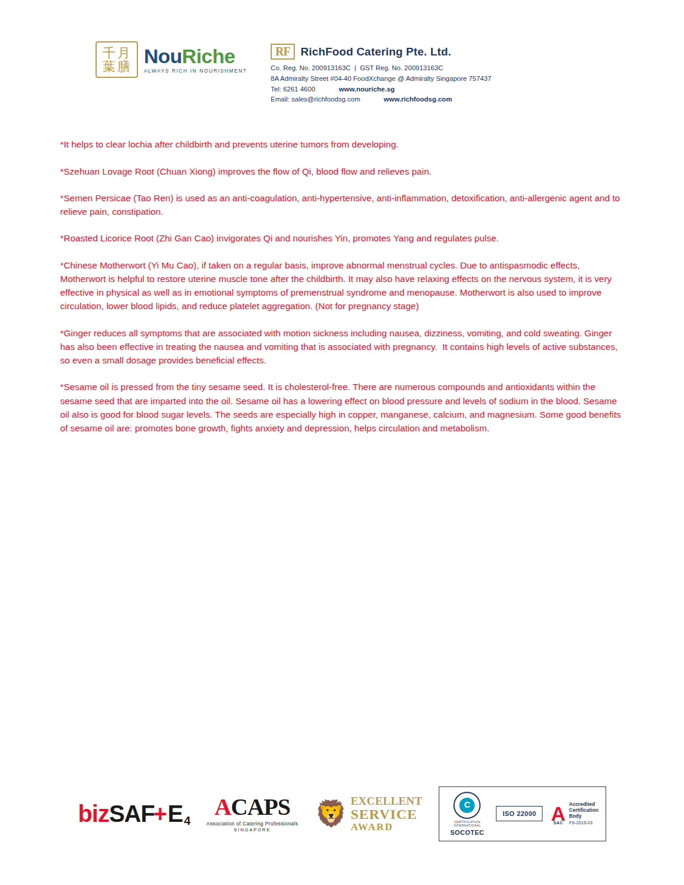千月
葉膳
Nou Riche
Always Rich in Nourishment
RF RichFood Catering Pte. Ltd.
Co. Reg. No. 200913163C | GST Reg. No. 200913163C
8A Admiralty Street #04-40 FoodXchange @ Admiralty Singapore 757437
Tel: 6261 4600 www.nouriche.sg
Email: sales@richfoodsg.com www.richfoodsg.com
*It helps to clear lochia after childbirth and prevents uterine tumors from developing.
*Szehuan Lovage Root (Chuan Xiong) improves the flow of Qi, blood flow and relieves pain.
*Semen Persicae (Tao Ren) is used as an anti-coagulation, anti-hypertensive, anti-inflammation, detoxification, anti-allergenic agent and to relieve pain, constipation.
*Roasted Licorice Root (Zhi Gan Cao) invigorates Qi and nourishes Yin, promotes Yang and regulates pulse.
*Chinese Motherwort (Yi Mu Cao), if taken on a regular basis, improve abnormal menstrual cycles. Due to antispasmodic effects, Motherwort is helpful to restore uterine muscle tone after the childbirth. It may also have relaxing effects on the nervous system, it is very effective in physical as well as in emotional symptoms of premenstrual syndrome and menopause. Motherwort is also used to improve circulation, lower blood lipids, and reduce platelet aggregation. (Not for pregnancy stage)
*Ginger reduces all symptoms that are associated with motion sickness including nausea, dizziness, vomiting, and cold sweating. Ginger has also been effective in treating the nausea and vomiting that is associated with pregnancy. It contains high levels of active substances, so even a small dosage provides beneficial effects.
*Sesame oil is pressed from the tiny sesame seed. It is cholesterol-free. There are numerous compounds and antioxidants within the sesame seed that are imparted into the oil. Sesame oil has a lowering effect on blood pressure and levels of sodium in the blood. Sesame oil also is good for blood sugar levels. The seeds are especially high in copper, manganese, calcium, and magnesium. Some good benefits of sesame oil are: promotes bone growth, fights anxiety and depression, helps circulation and metabolism.
biz SAF+E 4
ACAPS
Association of Catering Professionals
SINGAPORE
🦁
EXCELLENT
SERVICE
AWARD
C
Certification International
SOCOTEC
ISO 22000
ASAC
Accredited Certification Body FS-2015-03